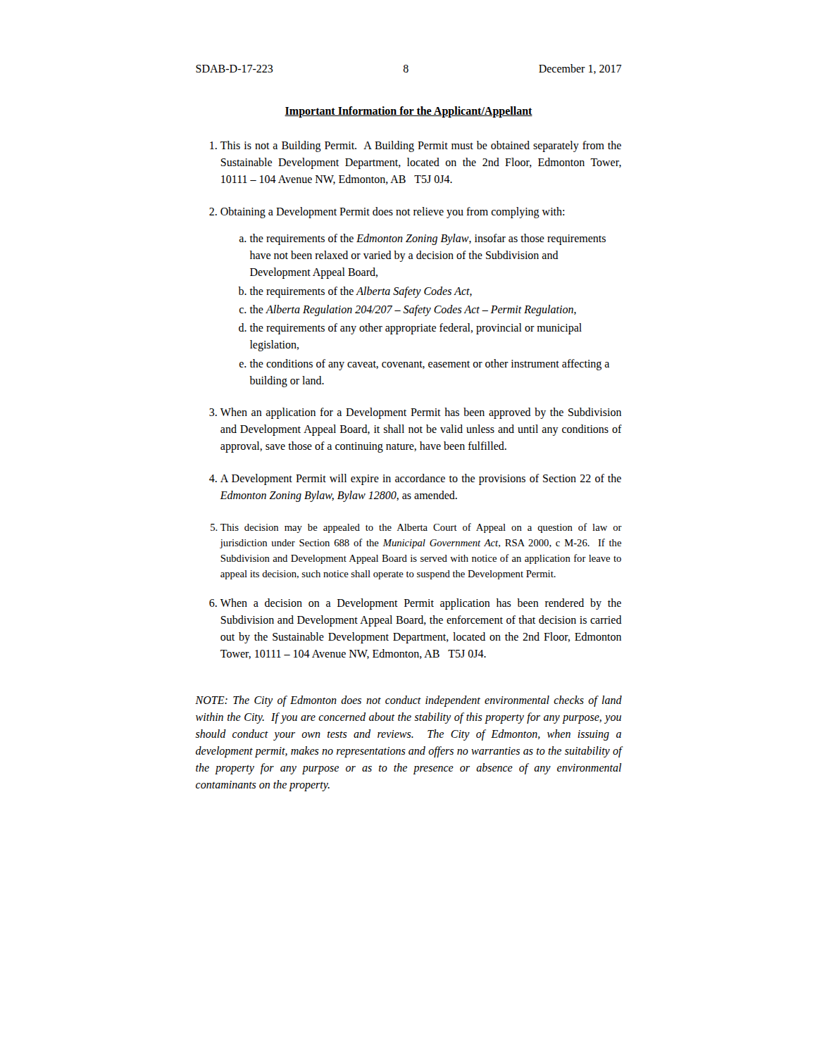SDAB-D-17-223 8 December 1, 2017
Important Information for the Applicant/Appellant
This is not a Building Permit. A Building Permit must be obtained separately from the Sustainable Development Department, located on the 2nd Floor, Edmonton Tower, 10111 – 104 Avenue NW, Edmonton, AB T5J 0J4.
Obtaining a Development Permit does not relieve you from complying with:
the requirements of the Edmonton Zoning Bylaw, insofar as those requirements have not been relaxed or varied by a decision of the Subdivision and Development Appeal Board,
the requirements of the Alberta Safety Codes Act,
the Alberta Regulation 204/207 – Safety Codes Act – Permit Regulation,
the requirements of any other appropriate federal, provincial or municipal legislation,
the conditions of any caveat, covenant, easement or other instrument affecting a building or land.
When an application for a Development Permit has been approved by the Subdivision and Development Appeal Board, it shall not be valid unless and until any conditions of approval, save those of a continuing nature, have been fulfilled.
A Development Permit will expire in accordance to the provisions of Section 22 of the Edmonton Zoning Bylaw, Bylaw 12800, as amended.
This decision may be appealed to the Alberta Court of Appeal on a question of law or jurisdiction under Section 688 of the Municipal Government Act, RSA 2000, c M-26. If the Subdivision and Development Appeal Board is served with notice of an application for leave to appeal its decision, such notice shall operate to suspend the Development Permit.
When a decision on a Development Permit application has been rendered by the Subdivision and Development Appeal Board, the enforcement of that decision is carried out by the Sustainable Development Department, located on the 2nd Floor, Edmonton Tower, 10111 – 104 Avenue NW, Edmonton, AB T5J 0J4.
NOTE: The City of Edmonton does not conduct independent environmental checks of land within the City. If you are concerned about the stability of this property for any purpose, you should conduct your own tests and reviews. The City of Edmonton, when issuing a development permit, makes no representations and offers no warranties as to the suitability of the property for any purpose or as to the presence or absence of any environmental contaminants on the property.